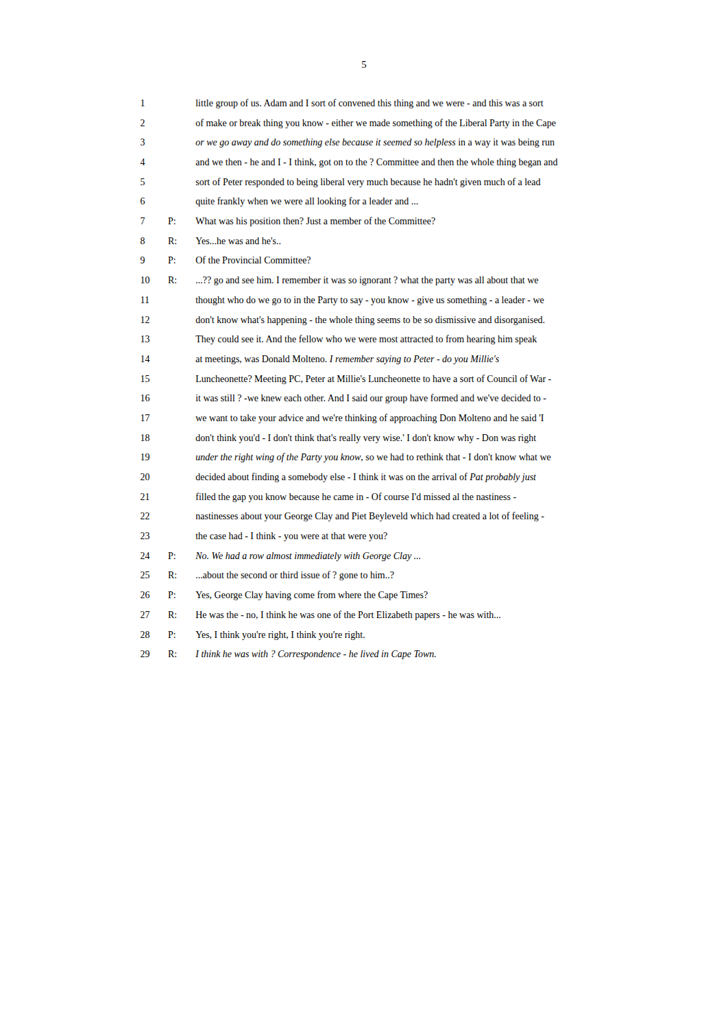5
| 1 | | little group of us. Adam and I sort of convened this thing and we were - and this was a sort |
| 2 | | of make or break thing you know - either we made something of the Liberal Party in the Cape |
| 3 | | or we go away and do something else because it seemed so helpless in a way it was being run |
| 4 | | and we then - he and I - I think, got on to the ? Committee and then the whole thing began and |
| 5 | | sort of Peter responded to being liberal very much because he hadn't given much of a lead |
| 6 | | quite frankly when we were all looking for a leader and ... |
| 7 | P: | What was his position then? Just a member of the Committee? |
| 8 | R: | Yes...he was and he's.. |
| 9 | P: | Of the Provincial Committee? |
| 10 | R: | ...?? go and see him. I remember it was so ignorant ? what the party was all about that we |
| 11 | | thought who do we go to in the Party to say - you know - give us something - a leader - we |
| 12 | | don't know what's happening - the whole thing seems to be so dismissive and disorganised. |
| 13 | | They could see it. And the fellow who we were most attracted to from hearing him speak |
| 14 | | at meetings, was Donald Molteno. I remember saying to Peter - do you Millie's |
| 15 | | Luncheonette? Meeting PC, Peter at Millie's Luncheonette to have a sort of Council of War - |
| 16 | | it was still ? -we knew each other. And I said our group have formed and we've decided to - |
| 17 | | we want to take your advice and we're thinking of approaching Don Molteno and he said 'I |
| 18 | | don't think you'd - I don't think that's really very wise.' I don't know why - Don was right |
| 19 | | under the right wing of the Party you know , so we had to rethink that - I don't know what we |
| 20 | | decided about finding a somebody else - I think it was on the arrival of Pat probably just |
| 21 | | filled the gap you know because he came in - Of course I'd missed al the nastiness - |
| 22 | | nastinesses about your George Clay and Piet Beyleveld which had created a lot of feeling - |
| 23 | | the case had - I think - you were at that were you? |
| 24 | P: | No. We had a row almost immediately with George Clay ... |
| 25 | R: | ...about the second or third issue of ? gone to him..? |
| 26 | P: | Yes, George Clay having come from where the Cape Times? |
| 27 | R: | He was the - no, I think he was one of the Port Elizabeth papers - he was with... |
| 28 | P: | Yes, I think you're right, I think you're right. |
| 29 | R: | I think he was with ? Correspondence - he lived in Cape Town. |